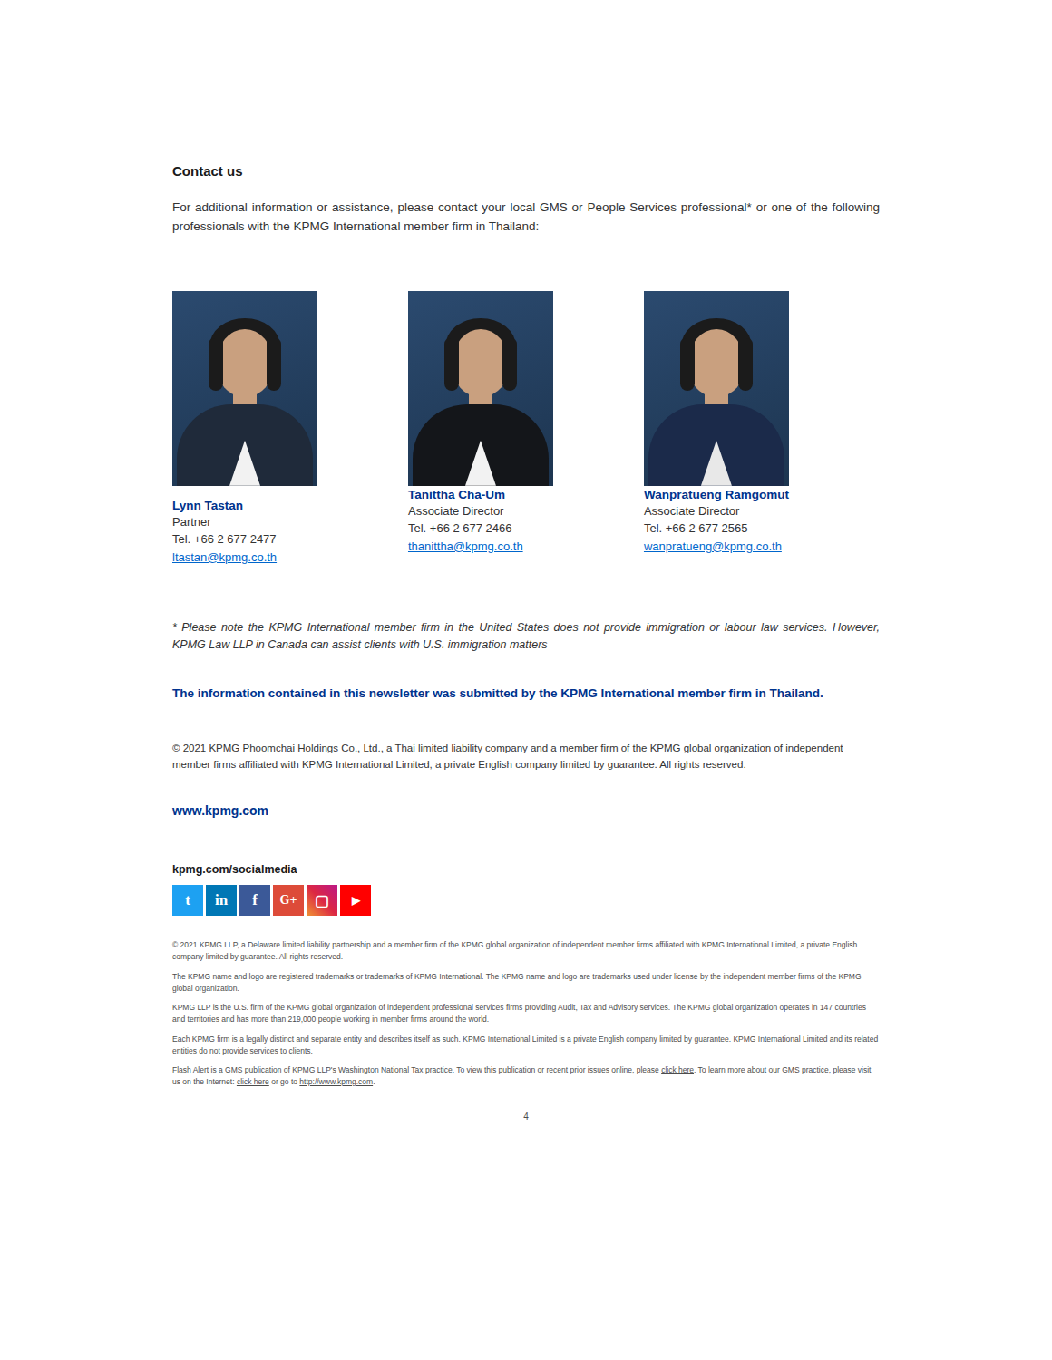Contact us
For additional information or assistance, please contact your local GMS or People Services professional* or one of the following professionals with the KPMG International member firm in Thailand:
Lynn Tastan
Partner
Tel. +66 2 677 2477
ltastan@kpmg.co.th
Tanittha Cha-Um
Associate Director
Tel. +66 2 677 2466
thanittha@kpmg.co.th
Wanpratueng Ramgomut
Associate Director
Tel. +66 2 677 2565
wanpratueng@kpmg.co.th
* Please note the KPMG International member firm in the United States does not provide immigration or labour law services. However, KPMG Law LLP in Canada can assist clients with U.S. immigration matters
The information contained in this newsletter was submitted by the KPMG International member firm in Thailand.
© 2021 KPMG Phoomchai Holdings Co., Ltd., a Thai limited liability company and a member firm of the KPMG global organization of independent member firms affiliated with KPMG International Limited, a private English company limited by guarantee. All rights reserved.
www.kpmg.com
kpmg.com/socialmedia
t
in
f
G+
▢
▶
© 2021 KPMG LLP, a Delaware limited liability partnership and a member firm of the KPMG global organization of independent member firms affiliated with KPMG International Limited, a private English company limited by guarantee. All rights reserved.
The KPMG name and logo are registered trademarks or trademarks of KPMG International. The KPMG name and logo are trademarks used under license by the independent member firms of the KPMG global organization.
KPMG LLP is the U.S. firm of the KPMG global organization of independent professional services firms providing Audit, Tax and Advisory services. The KPMG global organization operates in 147 countries and territories and has more than 219,000 people working in member firms around the world.
Each KPMG firm is a legally distinct and separate entity and describes itself as such. KPMG International Limited is a private English company limited by guarantee. KPMG International Limited and its related entities do not provide services to clients.
Flash Alert is a GMS publication of KPMG LLP's Washington National Tax practice. To view this publication or recent prior issues online, please click here. To learn more about our GMS practice, please visit us on the Internet: click here or go to http://www.kpmg.com.
4